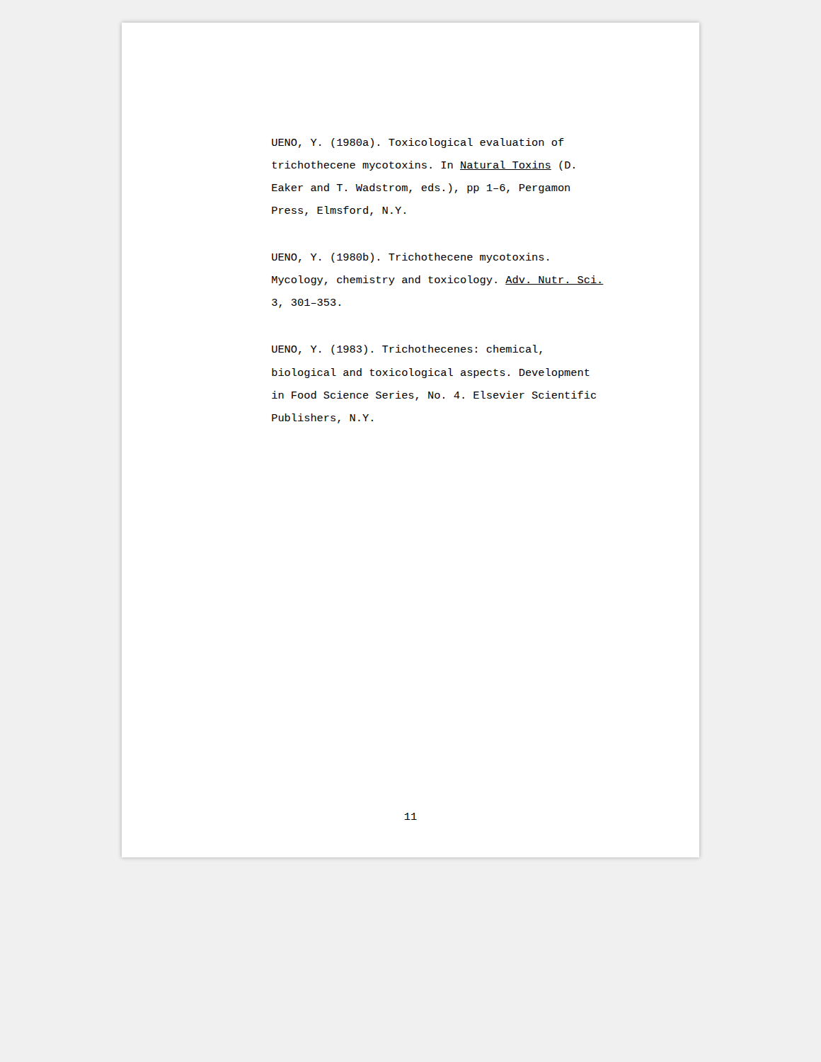UENO, Y. (1980a). Toxicological evaluation of trichothecene mycotoxins. In Natural Toxins (D. Eaker and T. Wadstrom, eds.), pp 1–6, Pergamon Press, Elmsford, N.Y.
UENO, Y. (1980b). Trichothecene mycotoxins. Mycology, chemistry and toxicology. Adv. Nutr. Sci. 3, 301–353.
UENO, Y. (1983). Trichothecenes: chemical, biological and toxicological aspects. Development in Food Science Series, No. 4. Elsevier Scientific Publishers, N.Y.
11